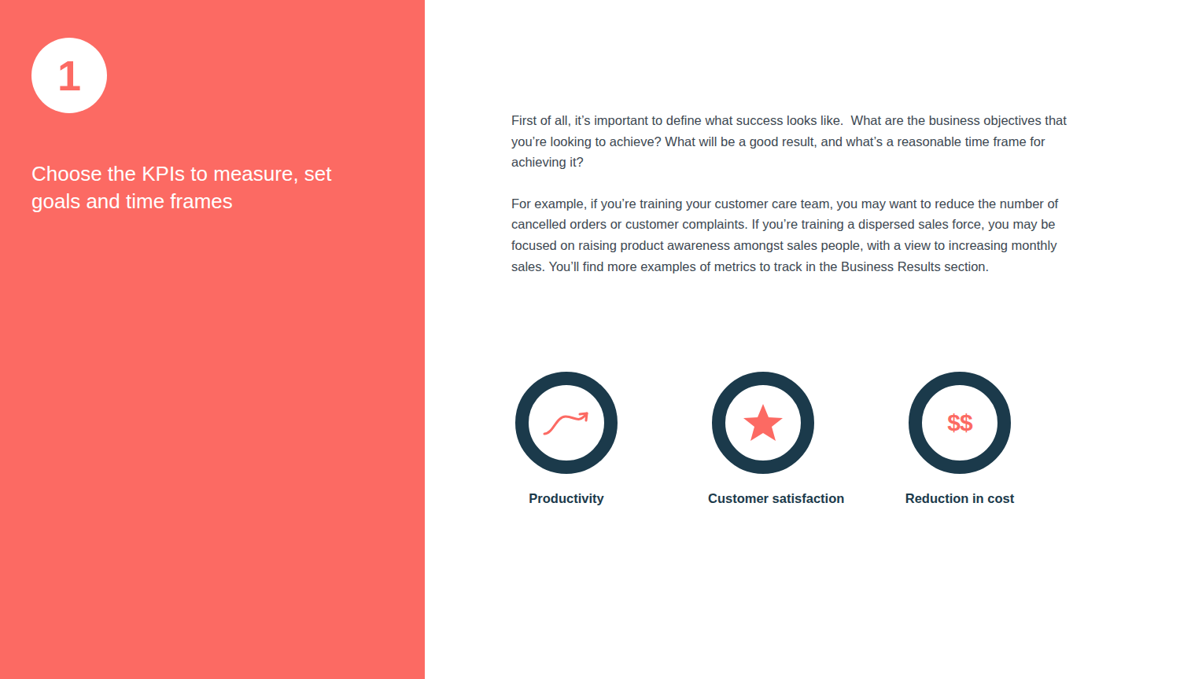1
Choose the KPIs to measure, set goals and time frames
First of all, it’s important to define what success looks like. What are the business objectives that you’re looking to achieve? What will be a good result, and what’s a reasonable time frame for achieving it?
For example, if you’re training your customer care team, you may want to reduce the number of cancelled orders or customer complaints. If you’re training a dispersed sales force, you may be focused on raising product awareness amongst sales people, with a view to increasing monthly sales. You’ll find more examples of metrics to track in the Business Results section.
Productivity
Customer satisfaction
$$
Reduction in cost